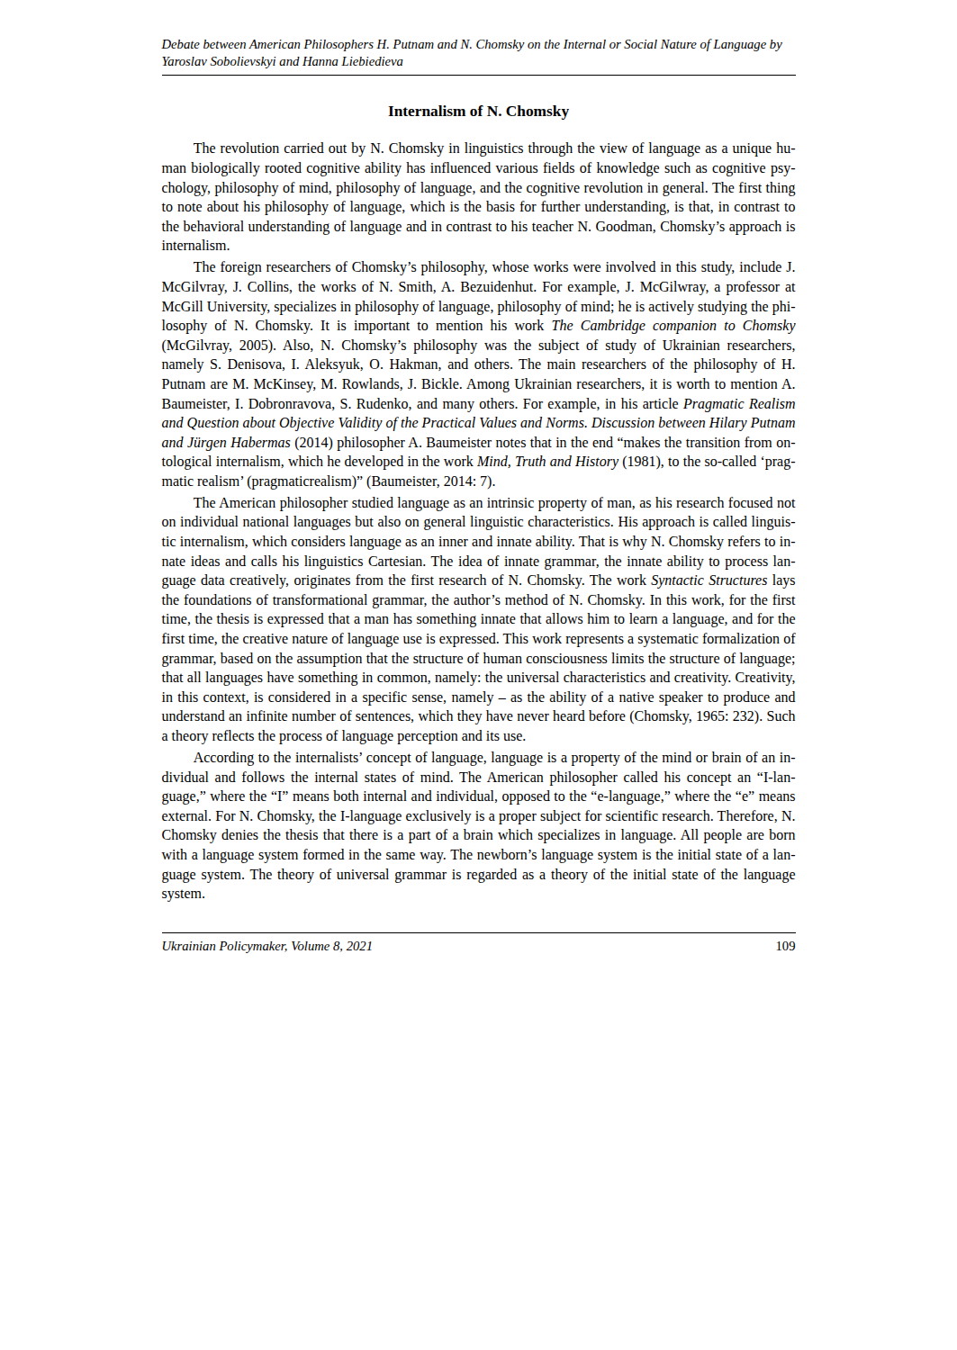Debate between American Philosophers H. Putnam and N. Chomsky on the Internal or Social Nature of Language by Yaroslav Sobolievskyi and Hanna Liebiedieva
Internalism of N. Chomsky
The revolution carried out by N. Chomsky in linguistics through the view of language as a unique human biologically rooted cognitive ability has influenced various fields of knowledge such as cognitive psychology, philosophy of mind, philosophy of language, and the cognitive revolution in general. The first thing to note about his philosophy of language, which is the basis for further understanding, is that, in contrast to the behavioral understanding of language and in contrast to his teacher N. Goodman, Chomsky’s approach is internalism.
The foreign researchers of Chomsky’s philosophy, whose works were involved in this study, include J. McGilvray, J. Collins, the works of N. Smith, A. Bezuidenhut. For example, J. McGilwray, a professor at McGill University, specializes in philosophy of language, philosophy of mind; he is actively studying the philosophy of N. Chomsky. It is important to mention his work The Cambridge companion to Chomsky (McGilvray, 2005). Also, N. Chomsky’s philosophy was the subject of study of Ukrainian researchers, namely S. Denisova, I. Aleksyuk, O. Hakman, and others. The main researchers of the philosophy of H. Putnam are M. McKinsey, M. Rowlands, J. Bickle. Among Ukrainian researchers, it is worth to mention A. Baumeister, I. Dobronravova, S. Rudenko, and many others. For example, in his article Pragmatic Realism and Question about Objective Validity of the Practical Values and Norms. Discussion between Hilary Putnam and Jürgen Habermas (2014) philosopher A. Baumeister notes that in the end “makes the transition from ontological internalism, which he developed in the work Mind, Truth and History (1981), to the so-called ‘pragmatic realism’ (pragmaticrealism)” (Baumeister, 2014: 7).
The American philosopher studied language as an intrinsic property of man, as his research focused not on individual national languages but also on general linguistic characteristics. His approach is called linguistic internalism, which considers language as an inner and innate ability. That is why N. Chomsky refers to innate ideas and calls his linguistics Cartesian. The idea of innate grammar, the innate ability to process language data creatively, originates from the first research of N. Chomsky. The work Syntactic Structures lays the foundations of transformational grammar, the author’s method of N. Chomsky. In this work, for the first time, the thesis is expressed that a man has something innate that allows him to learn a language, and for the first time, the creative nature of language use is expressed. This work represents a systematic formalization of grammar, based on the assumption that the structure of human consciousness limits the structure of language; that all languages have something in common, namely: the universal characteristics and creativity. Creativity, in this context, is considered in a specific sense, namely – as the ability of a native speaker to produce and understand an infinite number of sentences, which they have never heard before (Chomsky, 1965: 232). Such a theory reflects the process of language perception and its use.
According to the internalists’ concept of language, language is a property of the mind or brain of an individual and follows the internal states of mind. The American philosopher called his concept an “I-language,” where the “I” means both internal and individual, opposed to the “e-language,” where the “e” means external. For N. Chomsky, the I-language exclusively is a proper subject for scientific research. Therefore, N. Chomsky denies the thesis that there is a part of a brain which specializes in language. All people are born with a language system formed in the same way. The newborn’s language system is the initial state of a language system. The theory of universal grammar is regarded as a theory of the initial state of the language system.
Ukrainian Policymaker, Volume 8, 2021 109